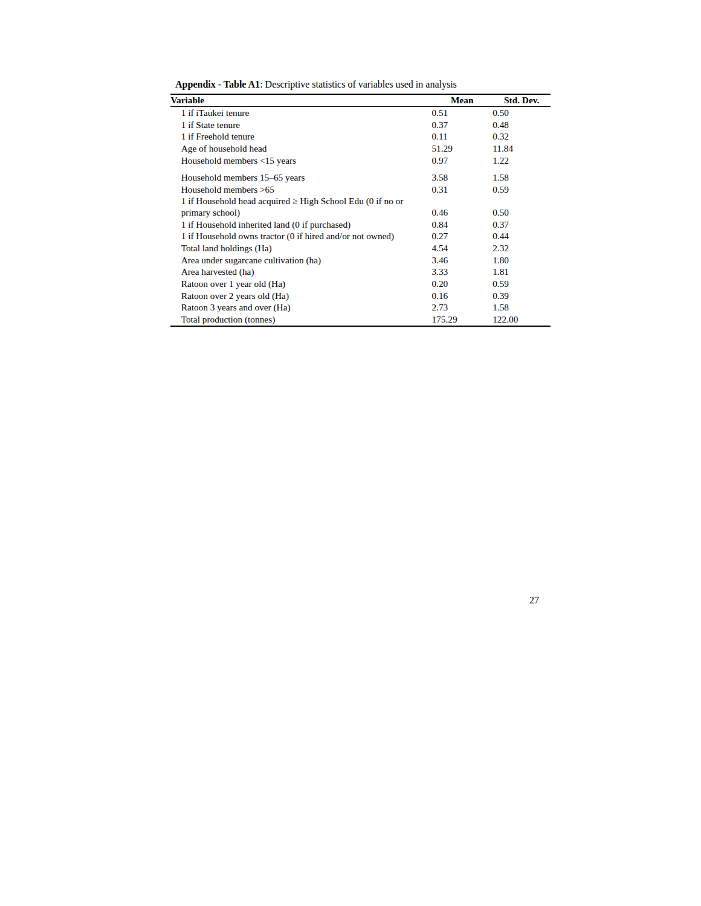Appendix - Table A1: Descriptive statistics of variables used in analysis
| Variable | Mean | Std. Dev. |
| --- | --- | --- |
| 1 if iTaukei tenure | 0.51 | 0.50 |
| 1 if State tenure | 0.37 | 0.48 |
| 1 if Freehold tenure | 0.11 | 0.32 |
| Age of household head | 51.29 | 11.84 |
| Household members <15 years | 0.97 | 1.22 |
| Household members 15–65 years | 3.58 | 1.58 |
| Household members >65 | 0.31 | 0.59 |
| 1 if Household head acquired ≥ High School Edu (0 if no or primary school) | 0.46 | 0.50 |
| 1 if Household inherited land (0 if purchased) | 0.84 | 0.37 |
| 1 if Household owns tractor (0 if hired and/or not owned) | 0.27 | 0.44 |
| Total land holdings (Ha) | 4.54 | 2.32 |
| Area under sugarcane cultivation (ha) | 3.46 | 1.80 |
| Area harvested (ha) | 3.33 | 1.81 |
| Ratoon over 1 year old (Ha) | 0.20 | 0.59 |
| Ratoon over 2 years old (Ha) | 0.16 | 0.39 |
| Ratoon 3 years and over (Ha) | 2.73 | 1.58 |
| Total production (tonnes) | 175.29 | 122.00 |
27